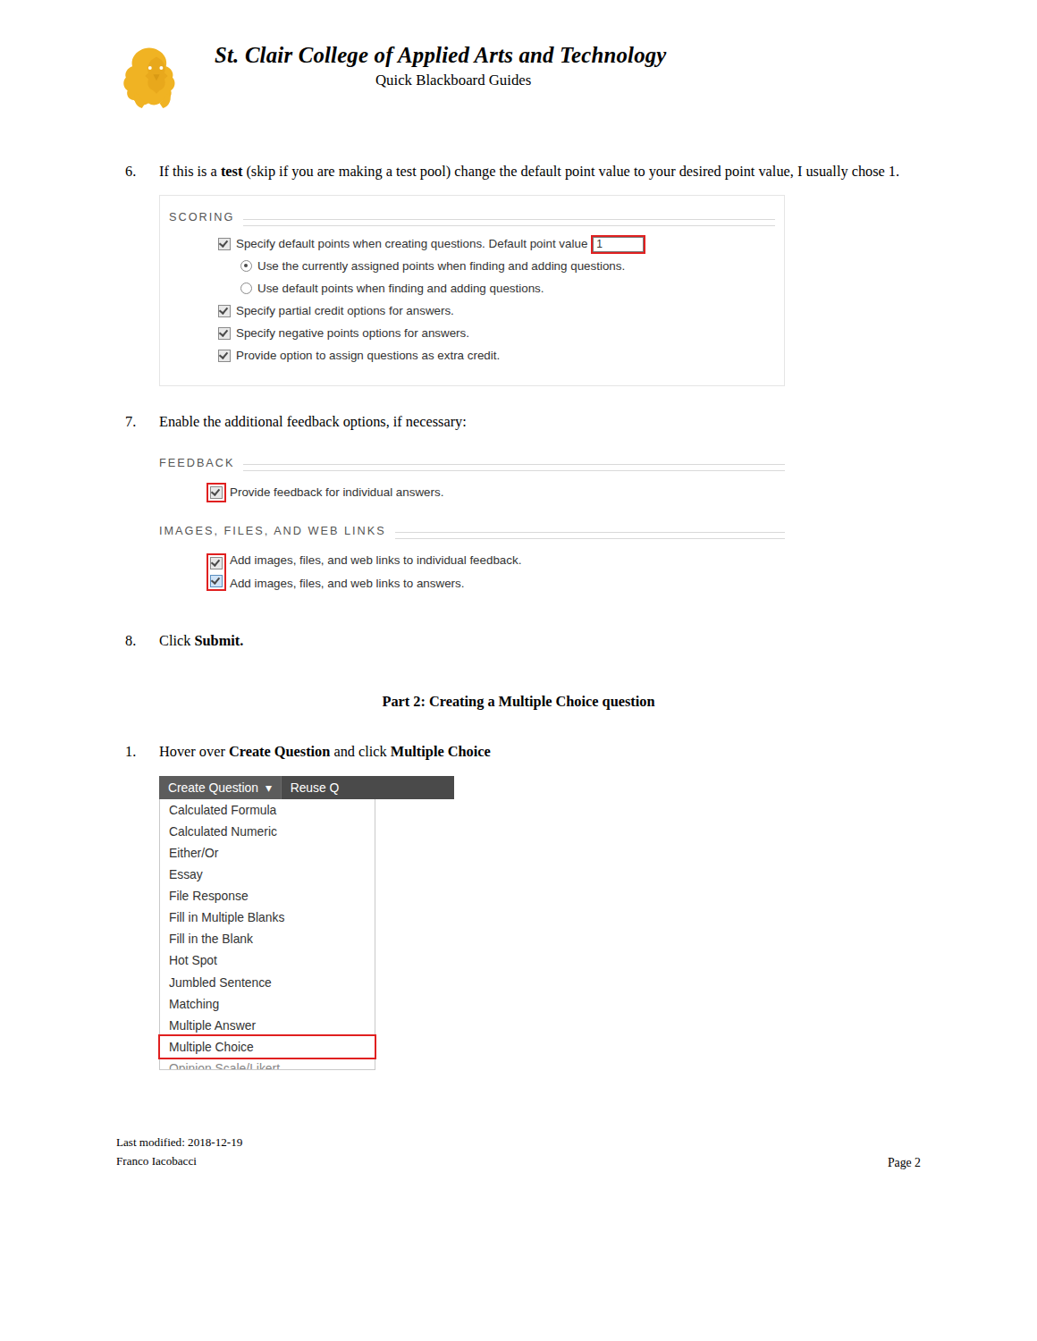St. Clair College of Applied Arts and Technology
Quick Blackboard Guides
6. If this is a test (skip if you are making a test pool) change the default point value to your desired point value, I usually chose 1.
SCORING
Specify default points when creating questions. Default point value 1
Use the currently assigned points when finding and adding questions.
Use default points when finding and adding questions.
Specify partial credit options for answers.
Specify negative points options for answers.
Provide option to assign questions as extra credit.
7. Enable the additional feedback options, if necessary:
FEEDBACK
Provide feedback for individual answers.
IMAGES, FILES, AND WEB LINKS
Add images, files, and web links to individual feedback. Add images, files, and web links to answers.
8. Click Submit.
Part 2: Creating a Multiple Choice question
1. Hover over Create Question and click Multiple Choice
Create Question ▾ Reuse Q
Calculated Formula
Calculated Numeric
Either/Or
Essay
File Response
Fill in Multiple Blanks
Fill in the Blank
Hot Spot
Jumbled Sentence
Matching
Multiple Answer
Multiple Choice
Opinion Scale/Likert
Last modified: 2018-12-19
Franco Iacobacci
Page 2